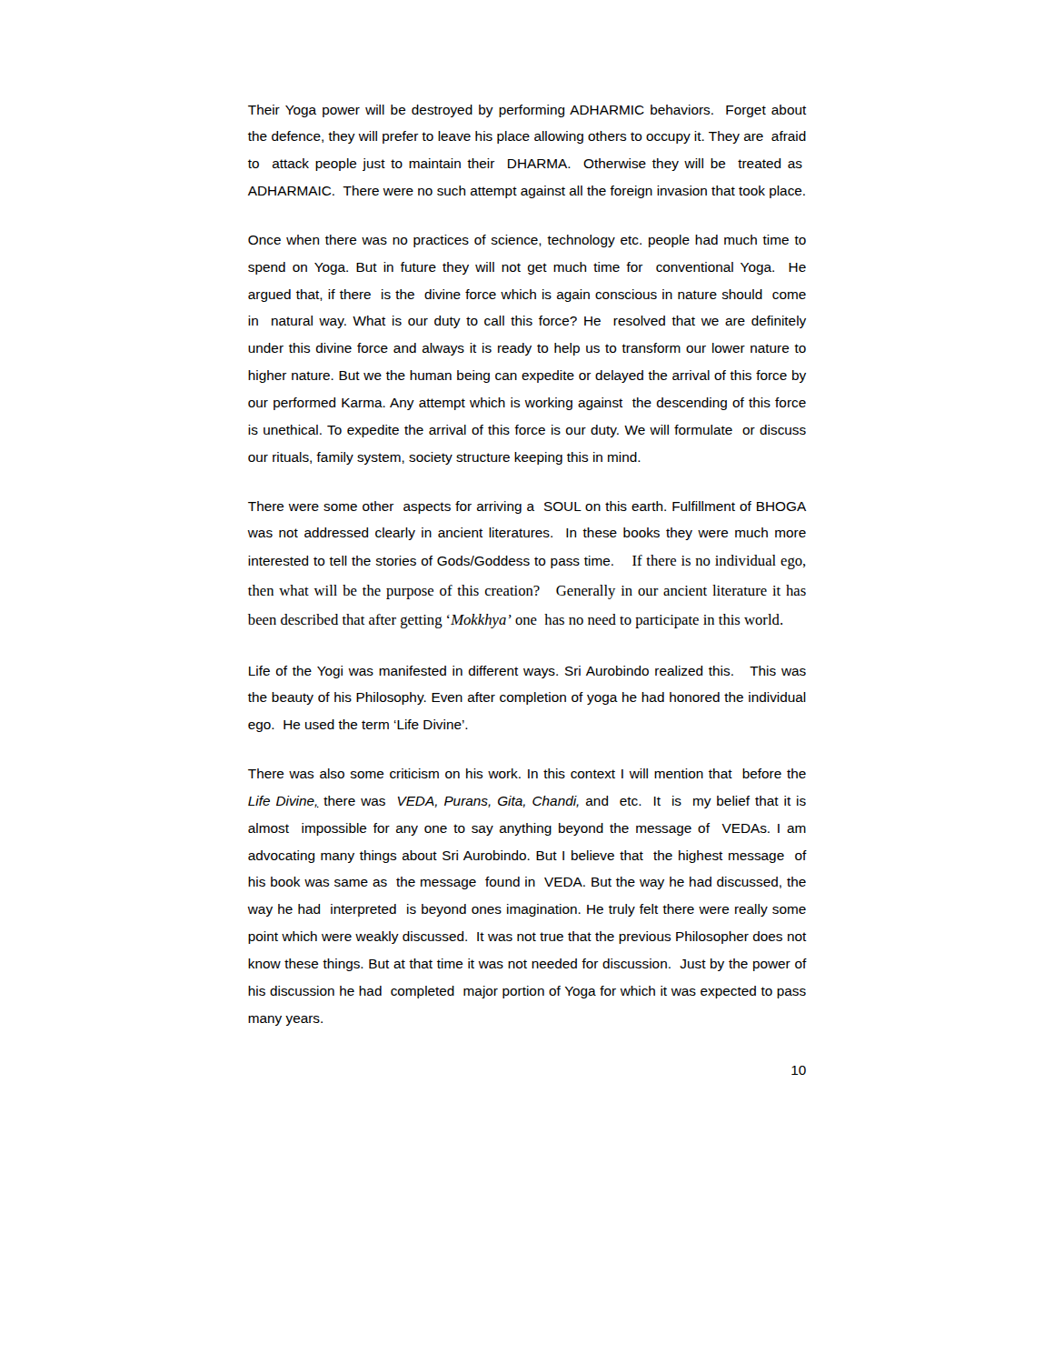Their Yoga power will be destroyed by performing ADHARMIC behaviors. Forget about the defence, they will prefer to leave his place allowing others to occupy it. They are afraid to attack people just to maintain their DHARMA. Otherwise they will be treated as ADHARMAIC. There were no such attempt against all the foreign invasion that took place.
Once when there was no practices of science, technology etc. people had much time to spend on Yoga. But in future they will not get much time for conventional Yoga. He argued that, if there is the divine force which is again conscious in nature should come in natural way. What is our duty to call this force? He resolved that we are definitely under this divine force and always it is ready to help us to transform our lower nature to higher nature. But we the human being can expedite or delayed the arrival of this force by our performed Karma. Any attempt which is working against the descending of this force is unethical. To expedite the arrival of this force is our duty. We will formulate or discuss our rituals, family system, society structure keeping this in mind.
There were some other aspects for arriving a SOUL on this earth. Fulfillment of BHOGA was not addressed clearly in ancient literatures. In these books they were much more interested to tell the stories of Gods/Goddess to pass time. If there is no individual ego, then what will be the purpose of this creation? Generally in our ancient literature it has been described that after getting ‘Mokkhya’ one has no need to participate in this world.
Life of the Yogi was manifested in different ways. Sri Aurobindo realized this. This was the beauty of his Philosophy. Even after completion of yoga he had honored the individual ego. He used the term ‘Life Divine’.
There was also some criticism on his work. In this context I will mention that before the Life Divine, there was VEDA, Purans, Gita, Chandi, and etc. It is my belief that it is almost impossible for any one to say anything beyond the message of VEDAs. I am advocating many things about Sri Aurobindo. But I believe that the highest message of his book was same as the message found in VEDA. But the way he had discussed, the way he had interpreted is beyond ones imagination. He truly felt there were really some point which were weakly discussed. It was not true that the previous Philosopher does not know these things. But at that time it was not needed for discussion. Just by the power of his discussion he had completed major portion of Yoga for which it was expected to pass many years.
10